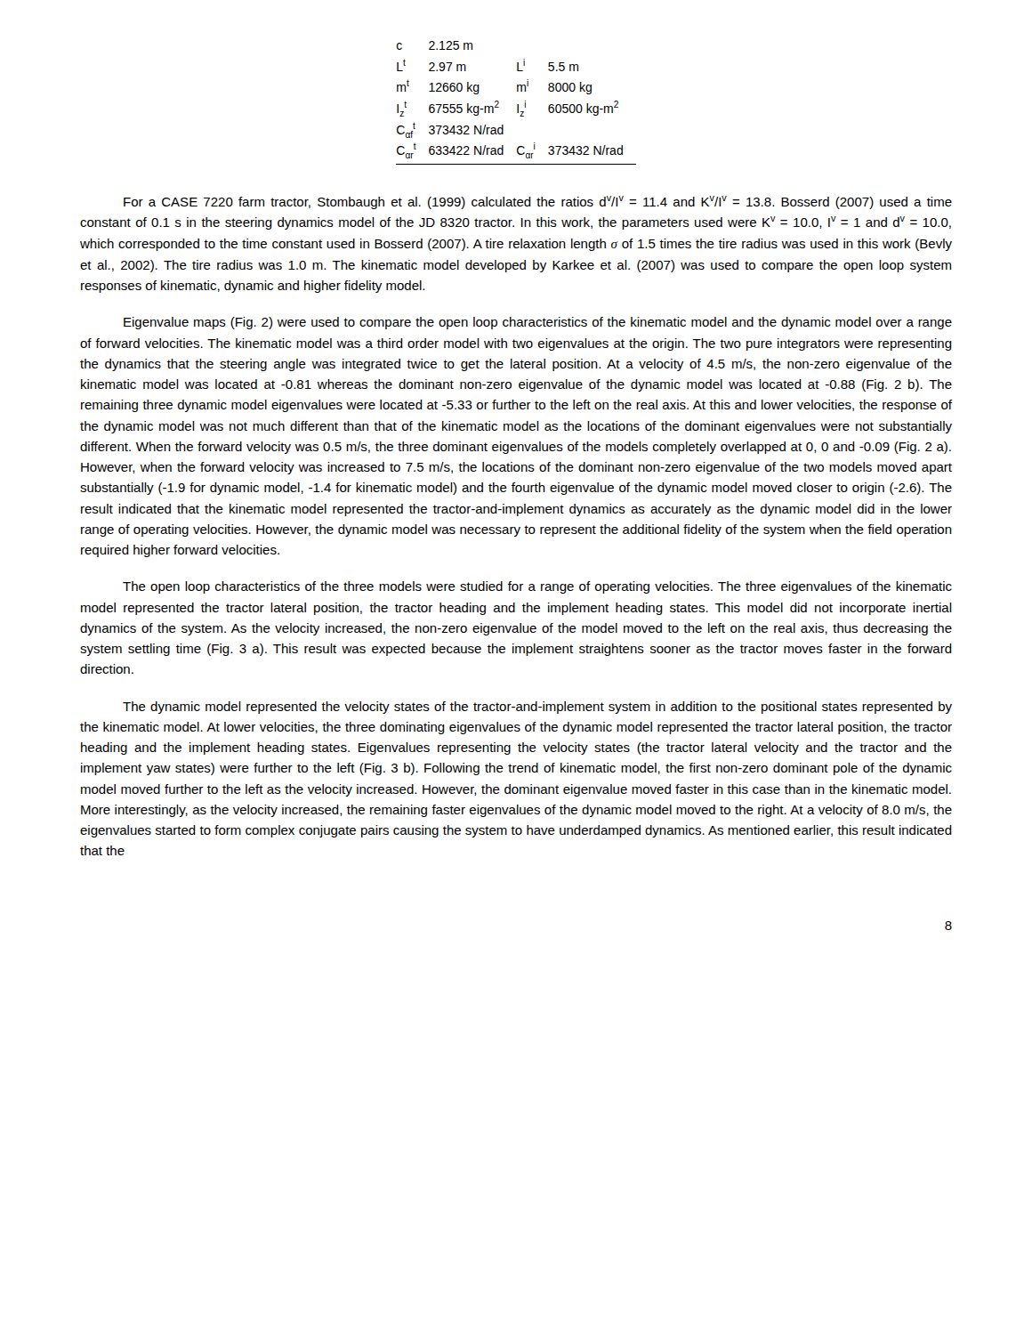| c | 2.125 m | | |
| L t | 2.97 m | L i | 5.5 m |
| m t | 12660 kg | m i | 8000 kg |
| I z t | 67555 kg-m 2 | I z i | 60500 kg-m 2 |
| C αf t | 373432 N/rad | | |
| C αr t | 633422 N/rad | C αr i | 373432 N/rad |
For a CASE 7220 farm tractor, Stombaugh et al. (1999) calculated the ratios dv/Iv = 11.4 and Kv/Iv = 13.8. Bosserd (2007) used a time constant of 0.1 s in the steering dynamics model of the JD 8320 tractor. In this work, the parameters used were Kv = 10.0, Iv = 1 and dv = 10.0, which corresponded to the time constant used in Bosserd (2007). A tire relaxation length σ of 1.5 times the tire radius was used in this work (Bevly et al., 2002). The tire radius was 1.0 m. The kinematic model developed by Karkee et al. (2007) was used to compare the open loop system responses of kinematic, dynamic and higher fidelity model.
Eigenvalue maps (Fig. 2) were used to compare the open loop characteristics of the kinematic model and the dynamic model over a range of forward velocities. The kinematic model was a third order model with two eigenvalues at the origin. The two pure integrators were representing the dynamics that the steering angle was integrated twice to get the lateral position. At a velocity of 4.5 m/s, the non-zero eigenvalue of the kinematic model was located at -0.81 whereas the dominant non-zero eigenvalue of the dynamic model was located at -0.88 (Fig. 2 b). The remaining three dynamic model eigenvalues were located at -5.33 or further to the left on the real axis. At this and lower velocities, the response of the dynamic model was not much different than that of the kinematic model as the locations of the dominant eigenvalues were not substantially different. When the forward velocity was 0.5 m/s, the three dominant eigenvalues of the models completely overlapped at 0, 0 and -0.09 (Fig. 2 a). However, when the forward velocity was increased to 7.5 m/s, the locations of the dominant non-zero eigenvalue of the two models moved apart substantially (-1.9 for dynamic model, -1.4 for kinematic model) and the fourth eigenvalue of the dynamic model moved closer to origin (-2.6). The result indicated that the kinematic model represented the tractor-and-implement dynamics as accurately as the dynamic model did in the lower range of operating velocities. However, the dynamic model was necessary to represent the additional fidelity of the system when the field operation required higher forward velocities.
The open loop characteristics of the three models were studied for a range of operating velocities. The three eigenvalues of the kinematic model represented the tractor lateral position, the tractor heading and the implement heading states. This model did not incorporate inertial dynamics of the system. As the velocity increased, the non-zero eigenvalue of the model moved to the left on the real axis, thus decreasing the system settling time (Fig. 3 a). This result was expected because the implement straightens sooner as the tractor moves faster in the forward direction.
The dynamic model represented the velocity states of the tractor-and-implement system in addition to the positional states represented by the kinematic model. At lower velocities, the three dominating eigenvalues of the dynamic model represented the tractor lateral position, the tractor heading and the implement heading states. Eigenvalues representing the velocity states (the tractor lateral velocity and the tractor and the implement yaw states) were further to the left (Fig. 3 b). Following the trend of kinematic model, the first non-zero dominant pole of the dynamic model moved further to the left as the velocity increased. However, the dominant eigenvalue moved faster in this case than in the kinematic model. More interestingly, as the velocity increased, the remaining faster eigenvalues of the dynamic model moved to the right. At a velocity of 8.0 m/s, the eigenvalues started to form complex conjugate pairs causing the system to have underdamped dynamics. As mentioned earlier, this result indicated that the
8